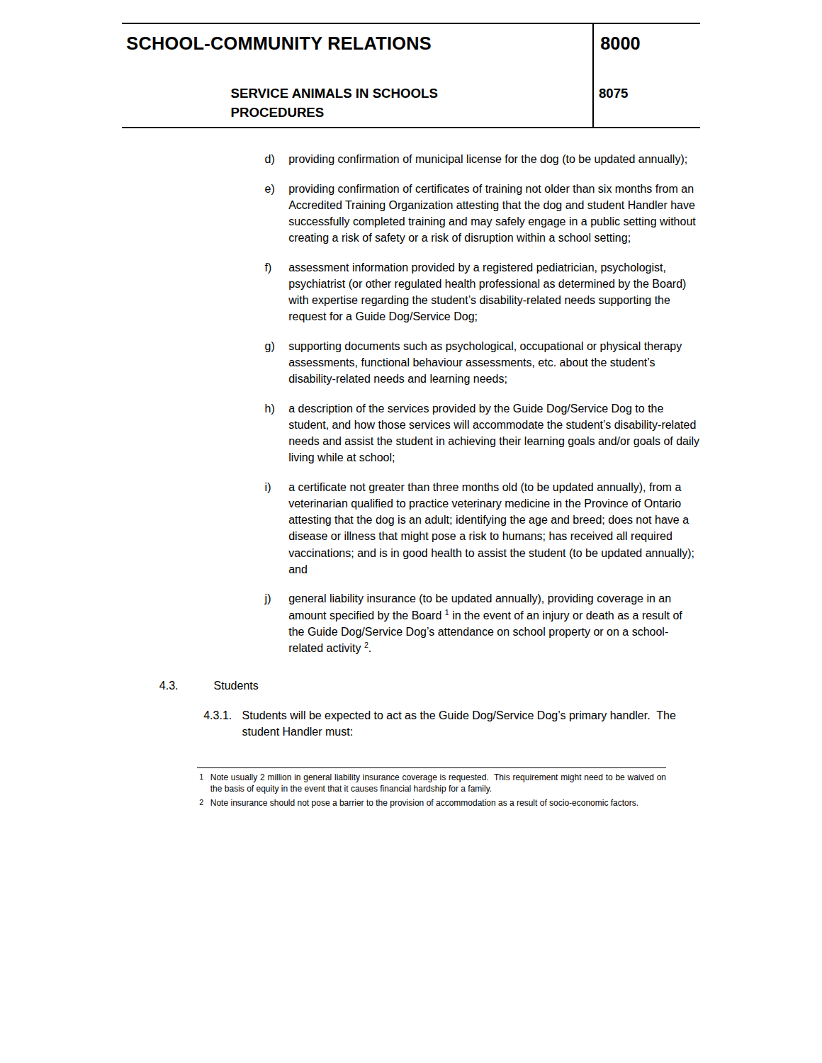| SCHOOL-COMMUNITY RELATIONS | 8000 |
| SERVICE ANIMALS IN SCHOOLS PROCEDURES | 8075 |
d) providing confirmation of municipal license for the dog (to be updated annually);
e) providing confirmation of certificates of training not older than six months from an Accredited Training Organization attesting that the dog and student Handler have successfully completed training and may safely engage in a public setting without creating a risk of safety or a risk of disruption within a school setting;
f) assessment information provided by a registered pediatrician, psychologist, psychiatrist (or other regulated health professional as determined by the Board) with expertise regarding the student’s disability-related needs supporting the request for a Guide Dog/Service Dog;
g) supporting documents such as psychological, occupational or physical therapy assessments, functional behaviour assessments, etc. about the student’s disability-related needs and learning needs;
h) a description of the services provided by the Guide Dog/Service Dog to the student, and how those services will accommodate the student’s disability-related needs and assist the student in achieving their learning goals and/or goals of daily living while at school;
i) a certificate not greater than three months old (to be updated annually), from a veterinarian qualified to practice veterinary medicine in the Province of Ontario attesting that the dog is an adult; identifying the age and breed; does not have a disease or illness that might pose a risk to humans; has received all required vaccinations; and is in good health to assist the student (to be updated annually); and
j) general liability insurance (to be updated annually), providing coverage in an amount specified by the Board 1 in the event of an injury or death as a result of the Guide Dog/Service Dog’s attendance on school property or on a school-related activity 2.
4.3. Students
4.3.1. Students will be expected to act as the Guide Dog/Service Dog’s primary handler. The student Handler must:
1Note usually 2 million in general liability insurance coverage is requested. This requirement might need to be waived on the basis of equity in the event that it causes financial hardship for a family.
2Note insurance should not pose a barrier to the provision of accommodation as a result of socio-economic factors.